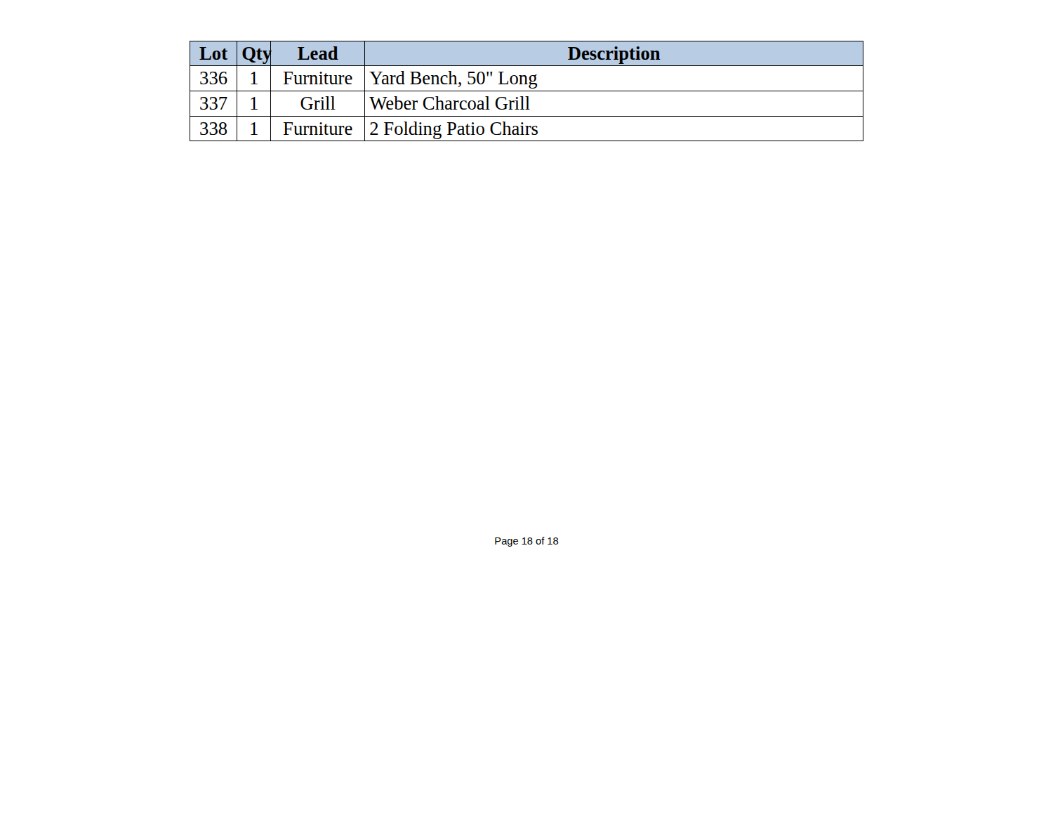| Lot | Qty | Lead | Description |
| --- | --- | --- | --- |
| 336 | 1 | Furniture | Yard Bench, 50" Long |
| 337 | 1 | Grill | Weber Charcoal Grill |
| 338 | 1 | Furniture | 2 Folding Patio Chairs |
Page 18 of 18